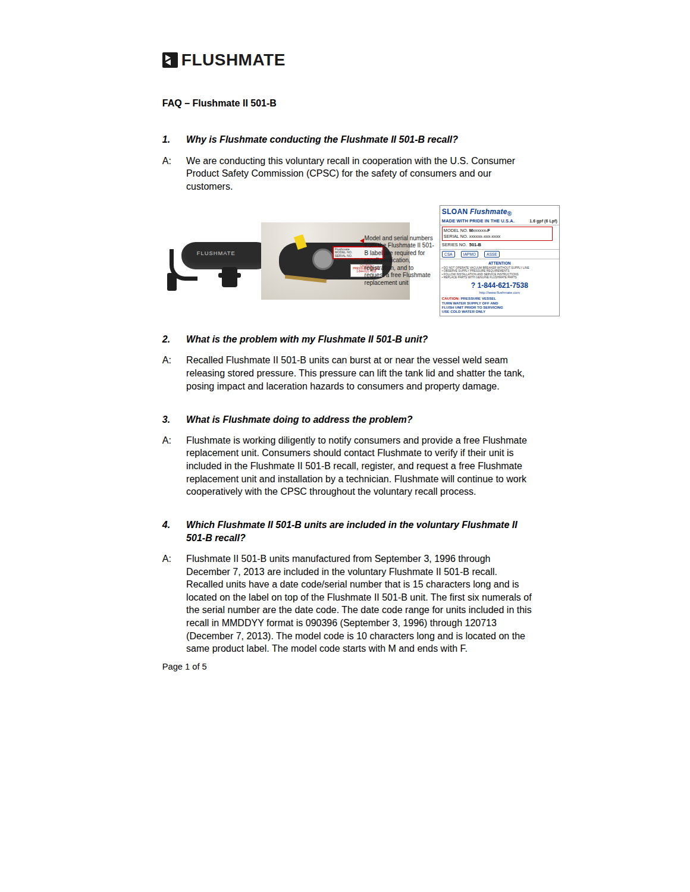FLUSHMATE
FAQ – Flushmate II 501-B
1. Why is Flushmate conducting the Flushmate II 501-B recall?
A: We are conducting this voluntary recall in cooperation with the U.S. Consumer Product Safety Commission (CPSC) for the safety of consumers and our customers.
Flushmate
MODEL NO.
SERIAL NO.
SERIES NO. 501-B
CAUTION
PRESSURE VESSEL
1-844-621-7538
Model and serial numbers from the Flushmate II 501-B label are required for recall verification, registration, and to request a free Flushmate replacement unit
SLOAN Flushmate®
MADE WITH PRIDE IN THE U.S.A. 1.6 gpf (6 Lpf)
MODEL NO. Mxxxxxx-F SERIAL NO. xxxxxx-xxx-xxxx SERIES NO. 501-B
CSA IAPMO ASSE
ATTENTION
• DO NOT OPERATE VACUUM BREAKER WITHOUT SUPPLY LINE
• OBSERVE SUPPLY PRESSURE REQUIREMENTS
• FOLLOW INSTALLATION AND SERVICE INSTRUCTIONS
• REPLACE PARTS WITH GENUINE FLUSHMATE PARTS
? 1-844-621-7538
http://www.flushmate.com
CAUTION: PRESSURE VESSEL
TURN WATER SUPPLY OFF AND
FLUSH UNIT PRIOR TO SERVICING
USE COLD WATER ONLY
2. What is the problem with my Flushmate II 501-B unit?
A: Recalled Flushmate II 501-B units can burst at or near the vessel weld seam releasing stored pressure. This pressure can lift the tank lid and shatter the tank, posing impact and laceration hazards to consumers and property damage.
3. What is Flushmate doing to address the problem?
A: Flushmate is working diligently to notify consumers and provide a free Flushmate replacement unit. Consumers should contact Flushmate to verify if their unit is included in the Flushmate II 501-B recall, register, and request a free Flushmate replacement unit and installation by a technician. Flushmate will continue to work cooperatively with the CPSC throughout the voluntary recall process.
4. Which Flushmate II 501-B units are included in the voluntary Flushmate II 501-B recall?
A: Flushmate II 501-B units manufactured from September 3, 1996 through December 7, 2013 are included in the voluntary Flushmate II 501-B recall. Recalled units have a date code/serial number that is 15 characters long and is located on the label on top of the Flushmate II 501-B unit. The first six numerals of the serial number are the date code. The date code range for units included in this recall in MMDDYY format is 090396 (September 3, 1996) through 120713 (December 7, 2013). The model code is 10 characters long and is located on the same product label. The model code starts with M and ends with F.
Page 1 of 5